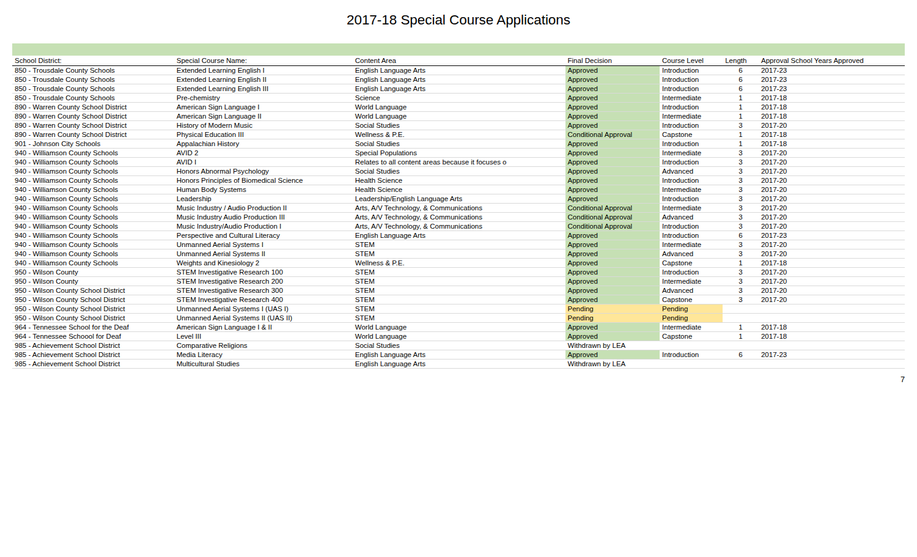2017-18 Special Course Applications
| School District: | Special Course Name: | Content Area | Final Decision | Course Level | Length | Approval School Years Approved |
| --- | --- | --- | --- | --- | --- | --- |
| 850 - Trousdale County Schools | Extended Learning English I | English Language Arts | Approved | Introduction | 6 | 2017-23 |
| 850 - Trousdale County Schools | Extended Learning English II | English Language Arts | Approved | Introduction | 6 | 2017-23 |
| 850 - Trousdale County Schools | Extended Learning English III | English Language Arts | Approved | Introduction | 6 | 2017-23 |
| 850 - Trousdale County Schools | Pre-chemistry | Science | Approved | Intermediate | 1 | 2017-18 |
| 890 - Warren County School District | American Sign Language I | World Language | Approved | Introduction | 1 | 2017-18 |
| 890 - Warren County School District | American Sign Language II | World Language | Approved | Intermediate | 1 | 2017-18 |
| 890 - Warren County School District | History of Modern Music | Social Studies | Approved | Introduction | 3 | 2017-20 |
| 890 - Warren County School District | Physical Education III | Wellness & P.E. | Conditional Approval | Capstone | 1 | 2017-18 |
| 901 - Johnson City Schools | Appalachian History | Social Studies | Approved | Introduction | 1 | 2017-18 |
| 940 - Williamson County Schools | AVID 2 | Special Populations | Approved | Intermediate | 3 | 2017-20 |
| 940 - Williamson County Schools | AVID I | Relates to all content areas because it focuses o | Approved | Introduction | 3 | 2017-20 |
| 940 - Williamson County Schools | Honors Abnormal Psychology | Social Studies | Approved | Advanced | 3 | 2017-20 |
| 940 - Williamson County Schools | Honors Principles of Biomedical Science | Health Science | Approved | Introduction | 3 | 2017-20 |
| 940 - Williamson County Schools | Human Body Systems | Health Science | Approved | Intermediate | 3 | 2017-20 |
| 940 - Williamson County Schools | Leadership | Leadership/English Language Arts | Approved | Introduction | 3 | 2017-20 |
| 940 - Williamson County Schools | Music Industry / Audio Production II | Arts, A/V Technology, & Communications | Conditional Approval | Intermediate | 3 | 2017-20 |
| 940 - Williamson County Schools | Music Industry Audio Production III | Arts, A/V Technology, & Communications | Conditional Approval | Advanced | 3 | 2017-20 |
| 940 - Williamson County Schools | Music Industry/Audio Production I | Arts, A/V Technology, & Communications | Conditional Approval | Introduction | 3 | 2017-20 |
| 940 - Williamson County Schools | Perspective and Cultural Literacy | English Language Arts | Approved | Introduction | 6 | 2017-23 |
| 940 - Williamson County Schools | Unmanned Aerial Systems I | STEM | Approved | Intermediate | 3 | 2017-20 |
| 940 - Williamson County Schools | Unmanned Aerial Systems II | STEM | Approved | Advanced | 3 | 2017-20 |
| 940 - Williamson County Schools | Weights and Kinesiology 2 | Wellness & P.E. | Approved | Capstone | 1 | 2017-18 |
| 950 - Wilson County | STEM Investigative Research 100 | STEM | Approved | Introduction | 3 | 2017-20 |
| 950 - Wilson County | STEM Investigative Research 200 | STEM | Approved | Intermediate | 3 | 2017-20 |
| 950 - Wilson County School District | STEM Investigative Research 300 | STEM | Approved | Advanced | 3 | 2017-20 |
| 950 - Wilson County School District | STEM Investigative Research 400 | STEM | Approved | Capstone | 3 | 2017-20 |
| 950 - Wilson County School District | Unmanned Aerial Systems I (UAS I) | STEM | Pending | Pending | | |
| 950 - Wilson County School District | Unmanned Aerial Systems II (UAS II) | STEM | Pending | Pending | | |
| 964 - Tennessee School for the Deaf | American Sign Language I & II | World Language | Approved | Intermediate | 1 | 2017-18 |
| 964 - Tennessee Schoool for Deaf | Level III | World Language | Approved | Capstone | 1 | 2017-18 |
| 985 - Achievement School District | Comparative Religions | Social Studies | Withdrawn by LEA | | | |
| 985 - Achievement School District | Media Literacy | English Language Arts | Approved | Introduction | 6 | 2017-23 |
| 985 - Achievement School District | Multicultural Studies | English Language Arts | Withdrawn by LEA | | | |
7